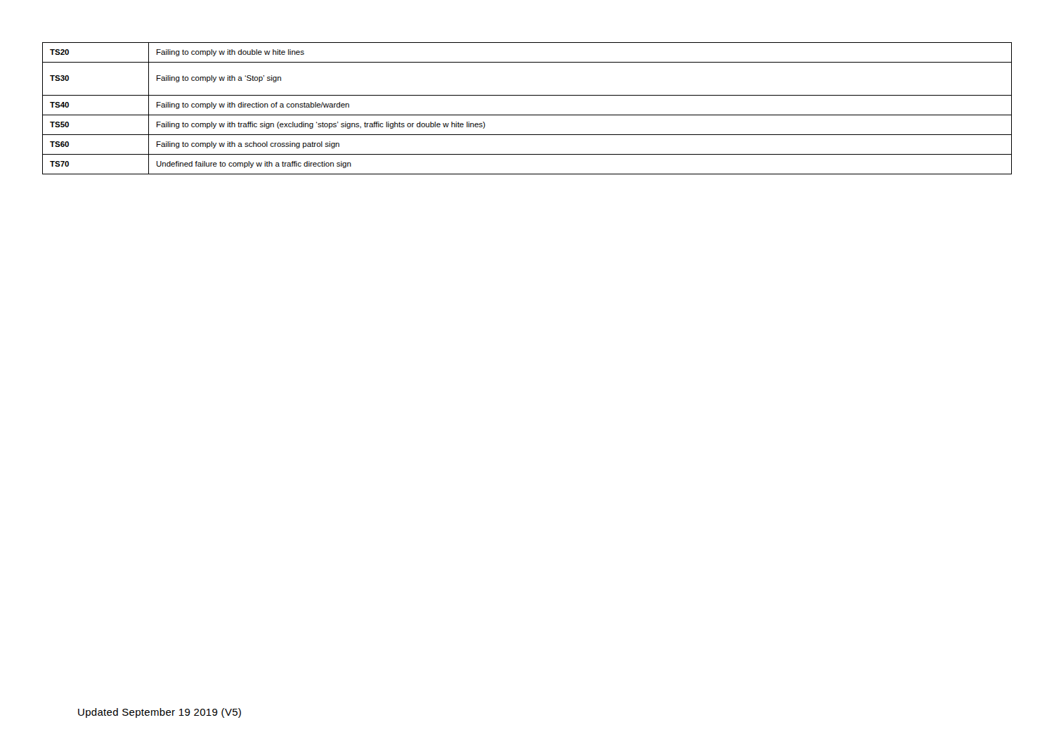| TS20 | Failing to comply w ith double w hite lines |
| TS30 | Failing to comply w ith a ‘Stop’ sign |
| TS40 | Failing to comply w ith direction of a constable/warden |
| TS50 | Failing to comply w ith traffic sign (excluding ‘stops’ signs, traffic lights or double w hite lines) |
| TS60 | Failing to comply w ith a school crossing patrol sign |
| TS70 | Undefined failure to comply w ith a traffic direction sign |
Updated September 19 2019 (V5)